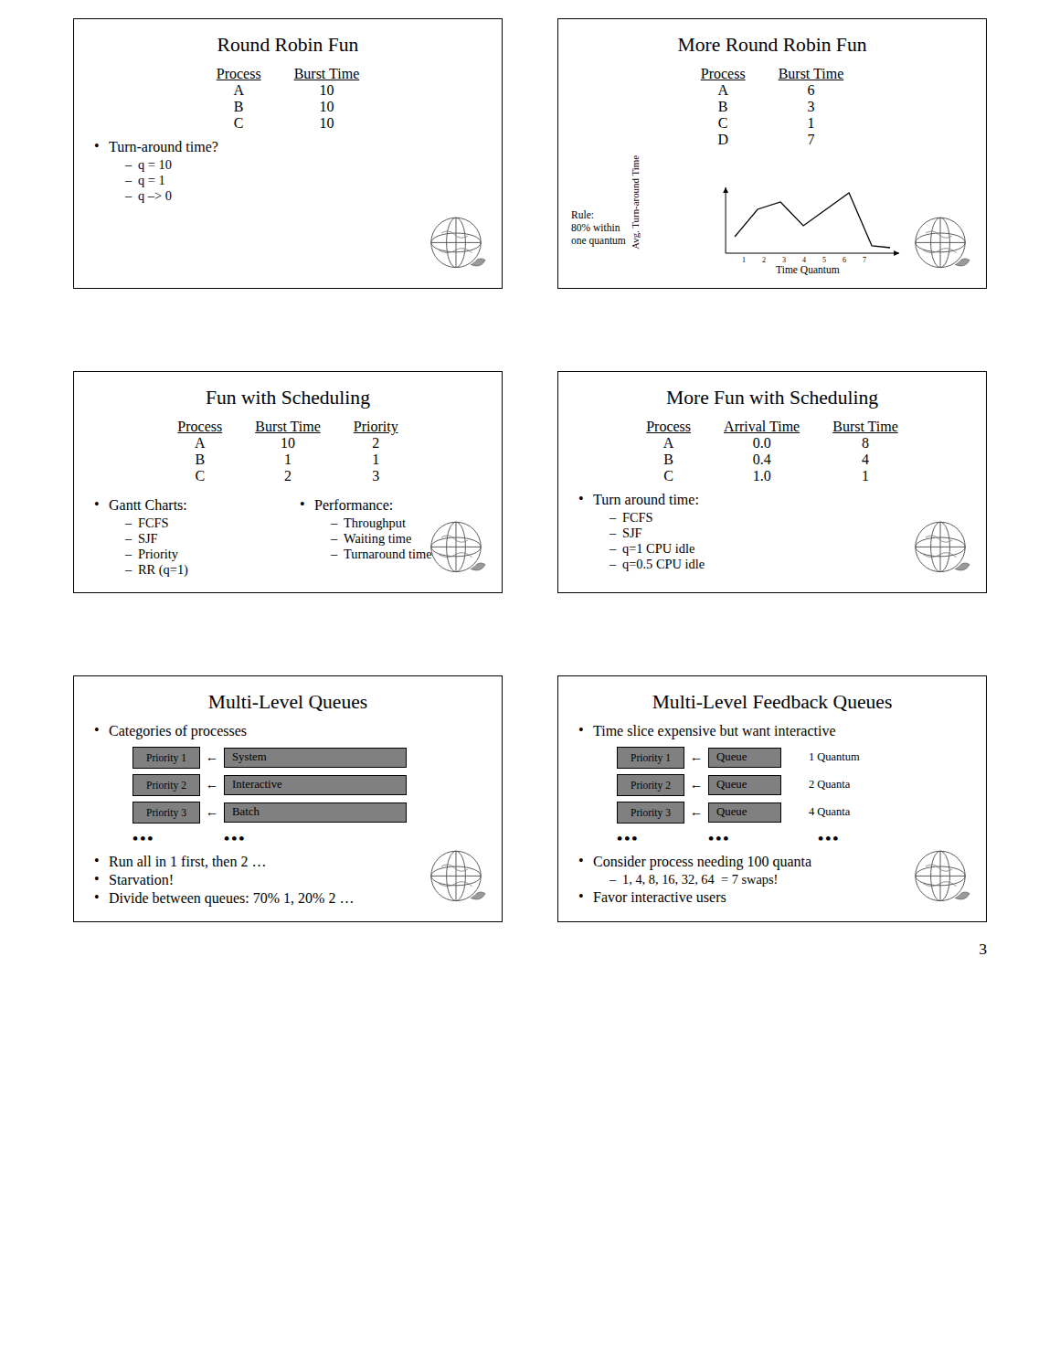Round Robin Fun
| Process | Burst Time |
| --- | --- |
| A | 10 |
| B | 10 |
| C | 10 |
Turn-around time?
q = 10
q = 1
q –> 0
More Round Robin Fun
| Process | Burst Time |
| --- | --- |
| A | 6 |
| B | 3 |
| C | 1 |
| D | 7 |
Rule:
80% within
one quantum
Avg. Turn-around Time
1 2 3 4 5 6 7
Time Quantum
Fun with Scheduling
| Process | Burst Time | Priority |
| --- | --- | --- |
| A | 10 | 2 |
| B | 1 | 1 |
| C | 2 | 3 |
Gantt Charts:
FCFS
SJF
Priority
RR (q=1)
Performance:
Throughput
Waiting time
Turnaround time
More Fun with Scheduling
| Process | Arrival Time | Burst Time |
| --- | --- | --- |
| A | 0.0 | 8 |
| B | 0.4 | 4 |
| C | 1.0 | 1 |
Turn around time:
FCFS
SJF
q=1 CPU idle
q=0.5 CPU idle
Multi-Level Queues
Categories of processes
Priority 1
←
System
Priority 2
←
Interactive
Priority 3
←
Batch
••• •••
Run all in 1 first, then 2 …
Starvation!
Divide between queues: 70% 1, 20% 2 …
Multi-Level Feedback Queues
Time slice expensive but want interactive
Priority 1
←
Queue
1 Quantum
Priority 2
←
Queue
2 Quanta
Priority 3
←
Queue
4 Quanta
••• ••• •••
Consider process needing 100 quanta
1, 4, 8, 16, 32, 64 = 7 swaps!
Favor interactive users
3